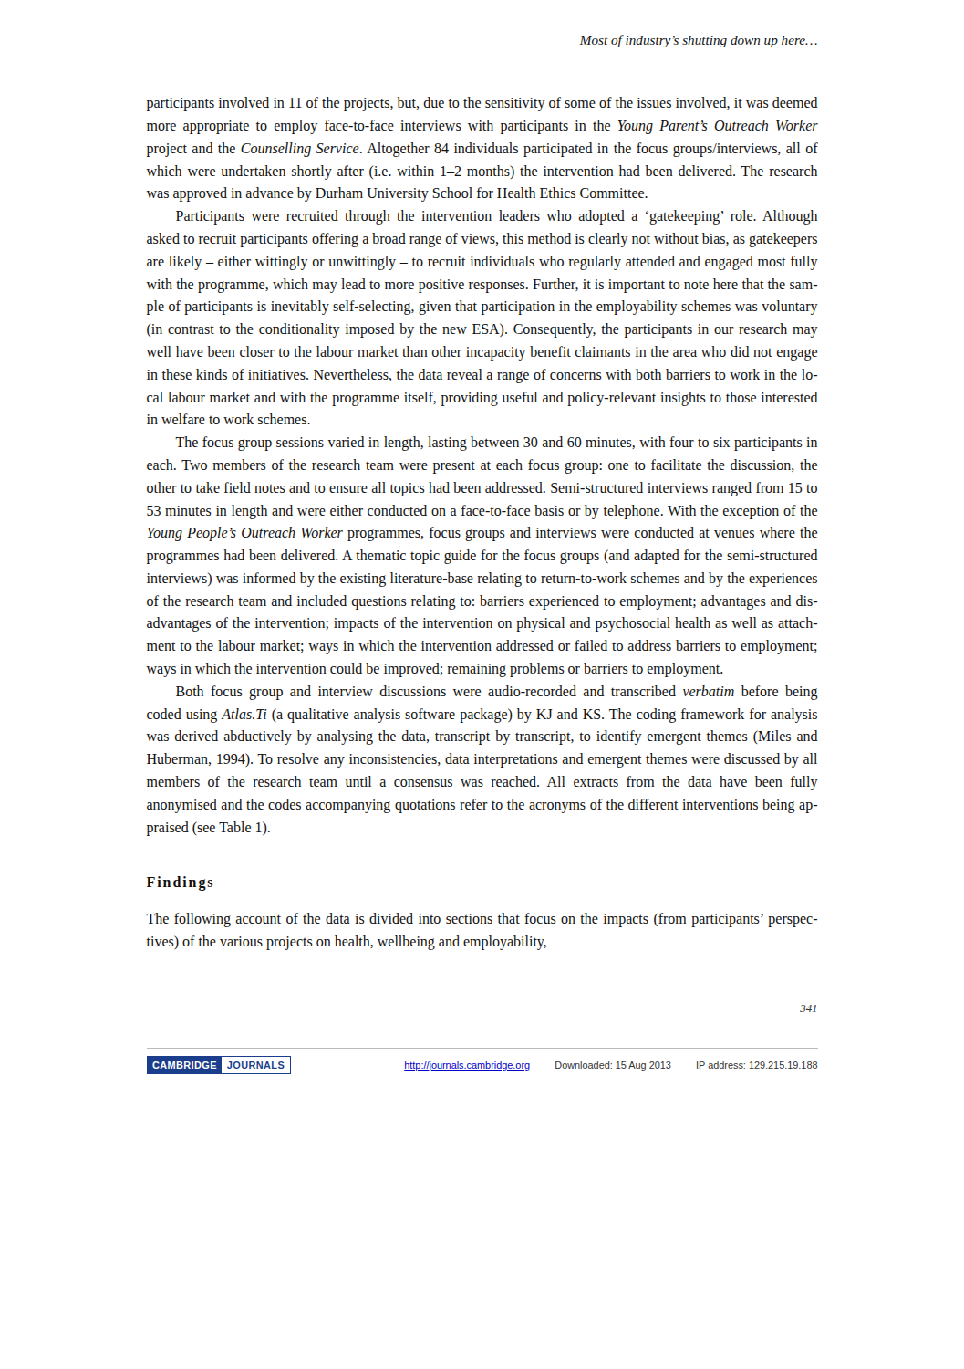Most of industry’s shutting down up here…
participants involved in 11 of the projects, but, due to the sensitivity of some of the issues involved, it was deemed more appropriate to employ face-to-face interviews with participants in the Young Parent’s Outreach Worker project and the Counselling Service. Altogether 84 individuals participated in the focus groups/interviews, all of which were undertaken shortly after (i.e. within 1–2 months) the intervention had been delivered. The research was approved in advance by Durham University School for Health Ethics Committee.
Participants were recruited through the intervention leaders who adopted a ‘gatekeeping’ role. Although asked to recruit participants offering a broad range of views, this method is clearly not without bias, as gatekeepers are likely – either wittingly or unwittingly – to recruit individuals who regularly attended and engaged most fully with the programme, which may lead to more positive responses. Further, it is important to note here that the sample of participants is inevitably self-selecting, given that participation in the employability schemes was voluntary (in contrast to the conditionality imposed by the new ESA). Consequently, the participants in our research may well have been closer to the labour market than other incapacity benefit claimants in the area who did not engage in these kinds of initiatives. Nevertheless, the data reveal a range of concerns with both barriers to work in the local labour market and with the programme itself, providing useful and policy-relevant insights to those interested in welfare to work schemes.
The focus group sessions varied in length, lasting between 30 and 60 minutes, with four to six participants in each. Two members of the research team were present at each focus group: one to facilitate the discussion, the other to take field notes and to ensure all topics had been addressed. Semi-structured interviews ranged from 15 to 53 minutes in length and were either conducted on a face-to-face basis or by telephone. With the exception of the Young People’s Outreach Worker programmes, focus groups and interviews were conducted at venues where the programmes had been delivered. A thematic topic guide for the focus groups (and adapted for the semi-structured interviews) was informed by the existing literature-base relating to return-to-work schemes and by the experiences of the research team and included questions relating to: barriers experienced to employment; advantages and disadvantages of the intervention; impacts of the intervention on physical and psychosocial health as well as attachment to the labour market; ways in which the intervention addressed or failed to address barriers to employment; ways in which the intervention could be improved; remaining problems or barriers to employment.
Both focus group and interview discussions were audio-recorded and transcribed verbatim before being coded using Atlas.Ti (a qualitative analysis software package) by KJ and KS. The coding framework for analysis was derived abductively by analysing the data, transcript by transcript, to identify emergent themes (Miles and Huberman, 1994). To resolve any inconsistencies, data interpretations and emergent themes were discussed by all members of the research team until a consensus was reached. All extracts from the data have been fully anonymised and the codes accompanying quotations refer to the acronyms of the different interventions being appraised (see Table 1).
Findings
The following account of the data is divided into sections that focus on the impacts (from participants’ perspectives) of the various projects on health, wellbeing and employability,
341
CAMBRIDGE JOURNALS http://journals.cambridge.org Downloaded: 15 Aug 2013 IP address: 129.215.19.188